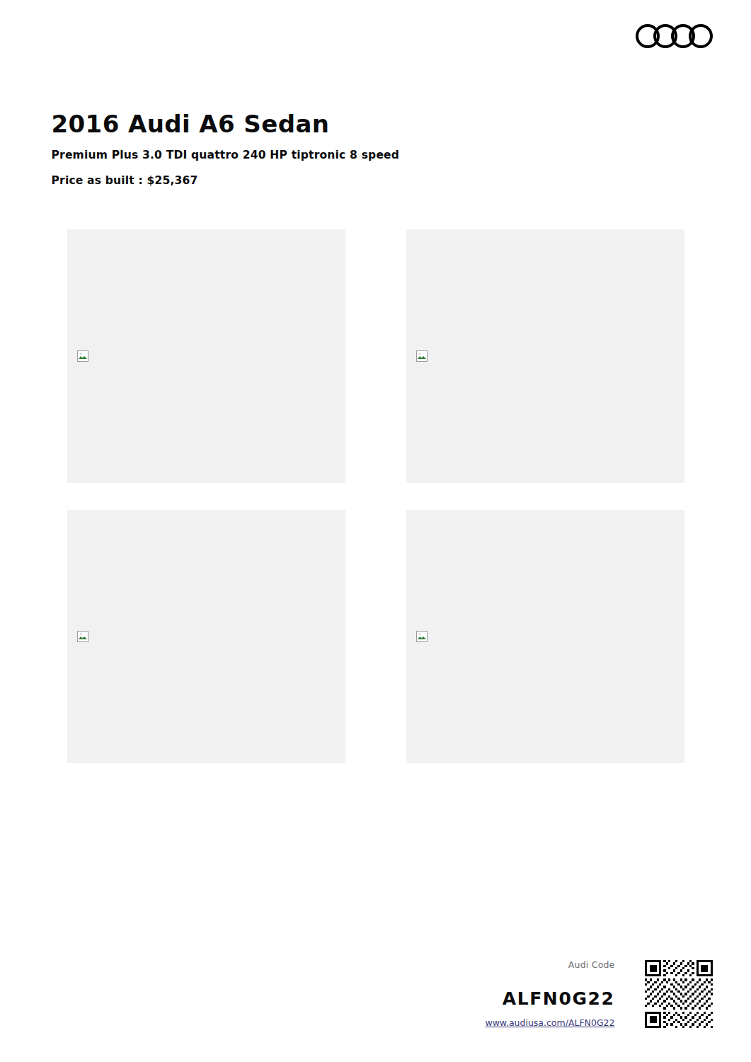2016 Audi A6 Sedan
Premium Plus 3.0 TDI quattro 240 HP tiptronic 8 speed
Price as built : $25,367
Audi Code
ALFN0G22
www.audiusa.com/ALFN0G22